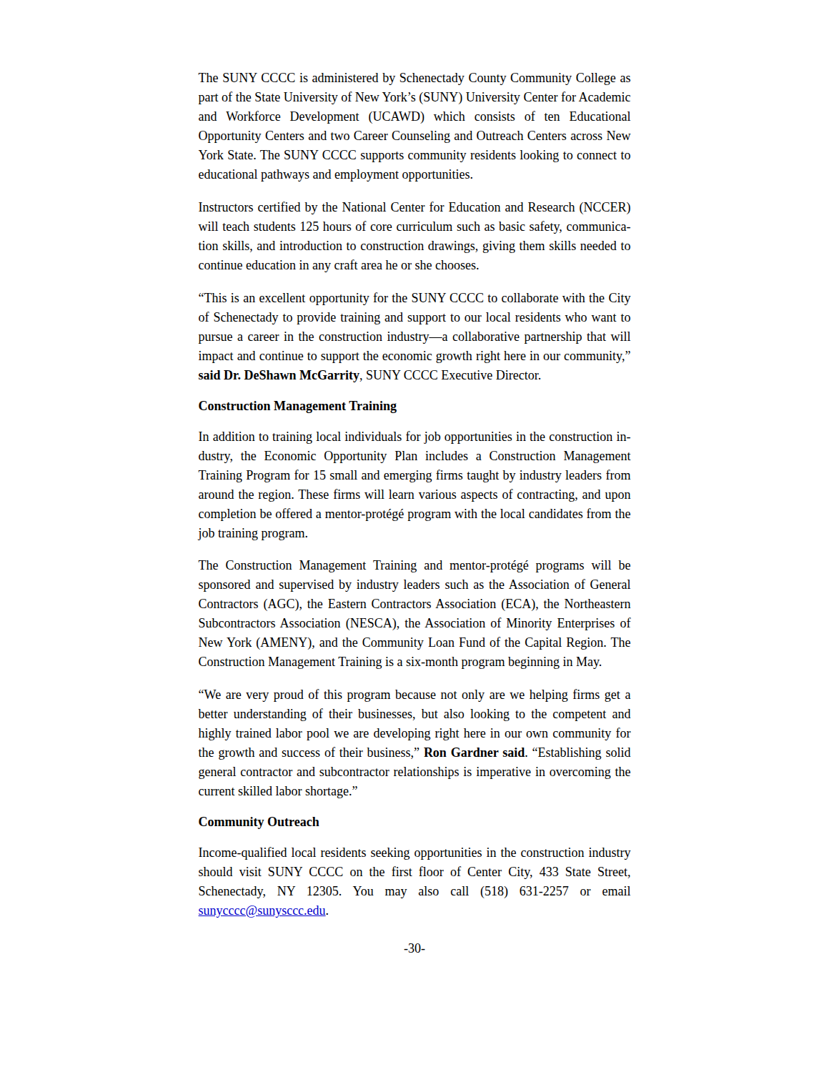The SUNY CCCC is administered by Schenectady County Community College as part of the State University of New York’s (SUNY) University Center for Academic and Workforce Development (UCAWD) which consists of ten Educational Opportunity Centers and two Career Counseling and Outreach Centers across New York State. The SUNY CCCC supports community residents looking to connect to educational pathways and employment opportunities.
Instructors certified by the National Center for Education and Research (NCCER) will teach students 125 hours of core curriculum such as basic safety, communication skills, and introduction to construction drawings, giving them skills needed to continue education in any craft area he or she chooses.
“This is an excellent opportunity for the SUNY CCCC to collaborate with the City of Schenectady to provide training and support to our local residents who want to pursue a career in the construction industry—a collaborative partnership that will impact and continue to support the economic growth right here in our community,” said Dr. DeShawn McGarrity, SUNY CCCC Executive Director.
Construction Management Training
In addition to training local individuals for job opportunities in the construction industry, the Economic Opportunity Plan includes a Construction Management Training Program for 15 small and emerging firms taught by industry leaders from around the region. These firms will learn various aspects of contracting, and upon completion be offered a mentor-protégé program with the local candidates from the job training program.
The Construction Management Training and mentor-protégé programs will be sponsored and supervised by industry leaders such as the Association of General Contractors (AGC), the Eastern Contractors Association (ECA), the Northeastern Subcontractors Association (NESCA), the Association of Minority Enterprises of New York (AMENY), and the Community Loan Fund of the Capital Region. The Construction Management Training is a six-month program beginning in May.
“We are very proud of this program because not only are we helping firms get a better understanding of their businesses, but also looking to the competent and highly trained labor pool we are developing right here in our own community for the growth and success of their business,” Ron Gardner said. “Establishing solid general contractor and subcontractor relationships is imperative in overcoming the current skilled labor shortage.”
Community Outreach
Income-qualified local residents seeking opportunities in the construction industry should visit SUNY CCCC on the first floor of Center City, 433 State Street, Schenectady, NY 12305. You may also call (518) 631-2257 or email sunycccc@sunysccc.edu.
-30-